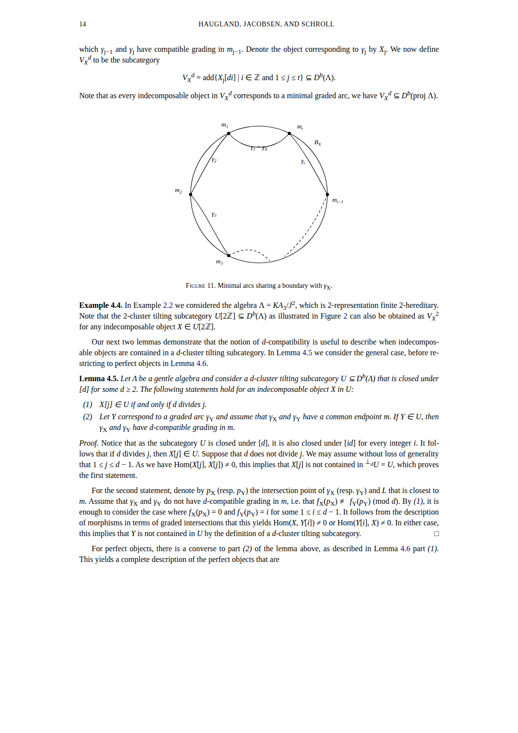14 HAUGLAND, JACOBSEN, AND SCHROLL
which γj−1 and γj have compatible grading in mj−1. Denote the object corresponding to γj by Xj. We now define VXd to be the subcategory
VXd = add{Xj[di] | i ∈ ℤ and 1 ≤ j ≤ t} ⊆ Db(Λ).
Note that as every indecomposable object in VXd corresponds to a minimal graded arc, we have VXd ⊆ Db(proj Λ).
m1 mt m2 mt−1 m3 γ1 = γX γ2 γt γ3 BX
Figure 11. Minimal arcs sharing a boundary with γX.
Example 4.4. In Example 2.2 we considered the algebra Λ = KA3/J2, which is 2-representation finite 2-hereditary. Note that the 2-cluster tilting subcategory U[2ℤ] ⊆ Db(Λ) as illustrated in Figure 2 can also be obtained as VX2 for any indecomposable object X ∈ U[2ℤ].
Our next two lemmas demonstrate that the notion of d-compatibility is useful to describe when indecomposable objects are contained in a d-cluster tilting subcategory. In Lemma 4.5 we consider the general case, before restricting to perfect objects in Lemma 4.6.
Lemma 4.5. Let Λ be a gentle algebra and consider a d-cluster tilting subcategory U ⊆ Db(Λ) that is closed under [d] for some d ≥ 2. The following statements hold for an indecomposable object X in U:
(1) X[j] ∈ U if and only if d divides j.
(2) Let Y correspond to a graded arc γY and assume that γX and γY have a common endpoint m. If Y ∈ U, then γX and γY have d-compatible grading in m.
Proof. Notice that as the subcategory U is closed under [d], it is also closed under [id] for every integer i. It follows that if d divides j, then X[j] ∈ U. Suppose that d does not divide j. We may assume without loss of generality that 1 ≤ j ≤ d − 1. As we have Hom(X[j], X[j]) ≠ 0, this implies that X[j] is not contained in ⊥dU = U, which proves the first statement.
For the second statement, denote by pX (resp. pY) the intersection point of γX (resp. γY) and L that is closest to m. Assume that γX and γY do not have d-compatible grading in m, i.e. that fX(pX) ≢ fY(pY) (mod d). By (1), it is enough to consider the case where fX(pX) = 0 and fY(pY) = i for some 1 ≤ i ≤ d − 1. It follows from the description of morphisms in terms of graded intersections that this yields Hom(X, Y[i]) ≠ 0 or Hom(Y[i], X) ≠ 0. In either case, this implies that Y is not contained in U by the definition of a d-cluster tilting subcategory. □
For perfect objects, there is a converse to part (2) of the lemma above, as described in Lemma 4.6 part (1). This yields a complete description of the perfect objects that are